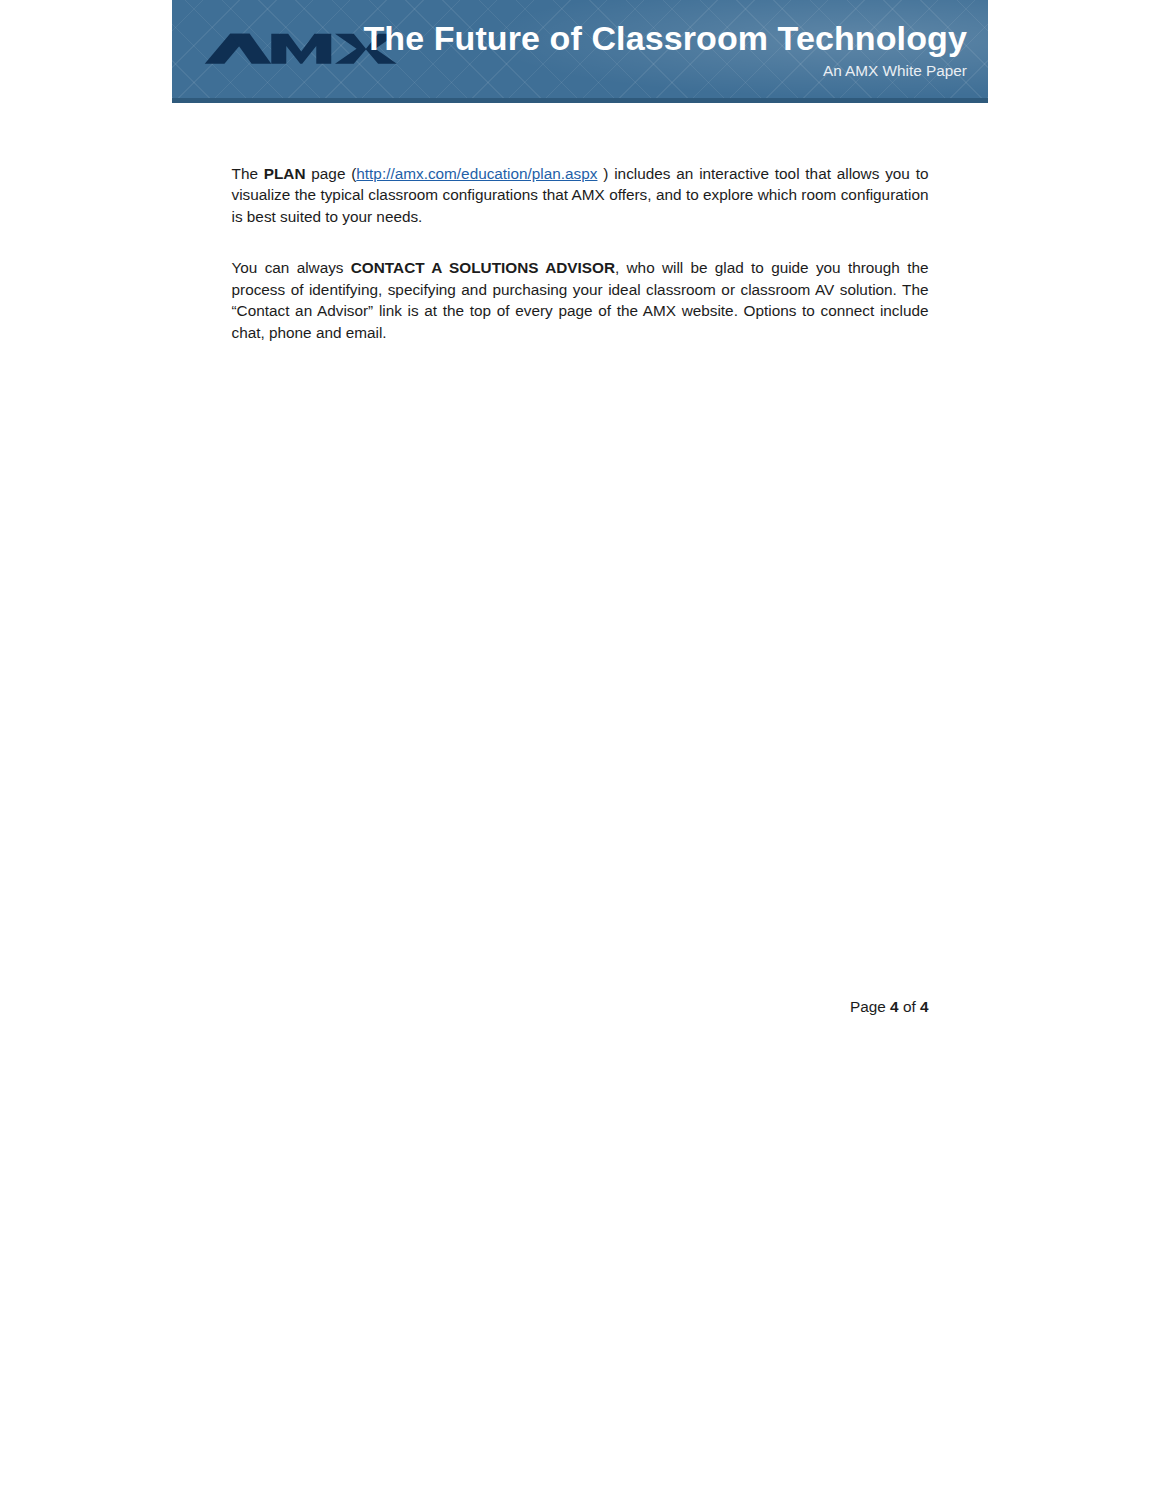The Future of Classroom Technology
An AMX White Paper
The PLAN page (http://amx.com/education/plan.aspx ) includes an interactive tool that allows you to visualize the typical classroom configurations that AMX offers, and to explore which room configuration is best suited to your needs.
You can always CONTACT A SOLUTIONS ADVISOR, who will be glad to guide you through the process of identifying, specifying and purchasing your ideal classroom or classroom AV solution. The “Contact an Advisor” link is at the top of every page of the AMX website. Options to connect include chat, phone and email.
Page 4 of 4